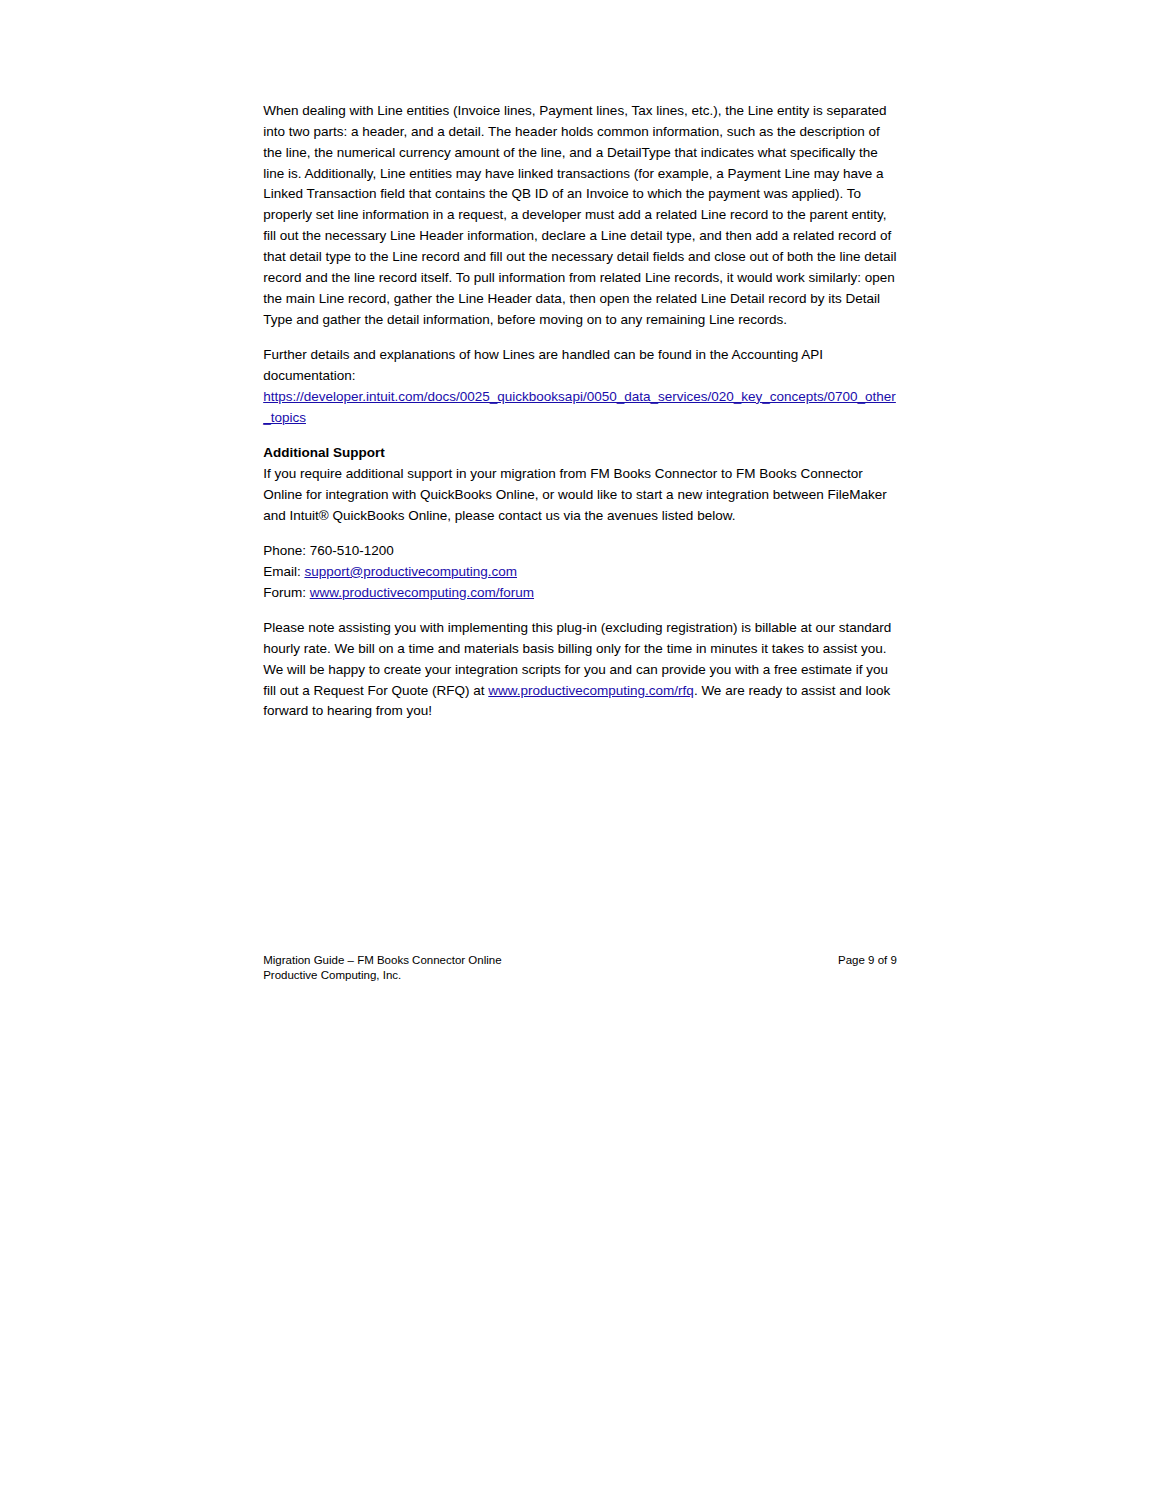When dealing with Line entities (Invoice lines, Payment lines, Tax lines, etc.), the Line entity is separated into two parts: a header, and a detail. The header holds common information, such as the description of the line, the numerical currency amount of the line, and a DetailType that indicates what specifically the line is. Additionally, Line entities may have linked transactions (for example, a Payment Line may have a Linked Transaction field that contains the QB ID of an Invoice to which the payment was applied). To properly set line information in a request, a developer must add a related Line record to the parent entity, fill out the necessary Line Header information, declare a Line detail type, and then add a related record of that detail type to the Line record and fill out the necessary detail fields and close out of both the line detail record and the line record itself. To pull information from related Line records, it would work similarly: open the main Line record, gather the Line Header data, then open the related Line Detail record by its Detail Type and gather the detail information, before moving on to any remaining Line records.
Further details and explanations of how Lines are handled can be found in the Accounting API documentation:
https://developer.intuit.com/docs/0025_quickbooksapi/0050_data_services/020_key_concepts/0700_other_topics
Additional Support
If you require additional support in your migration from FM Books Connector to FM Books Connector Online for integration with QuickBooks Online, or would like to start a new integration between FileMaker and Intuit® QuickBooks Online, please contact us via the avenues listed below.
Phone: 760-510-1200
Email: support@productivecomputing.com
Forum: www.productivecomputing.com/forum
Please note assisting you with implementing this plug-in (excluding registration) is billable at our standard hourly rate. We bill on a time and materials basis billing only for the time in minutes it takes to assist you. We will be happy to create your integration scripts for you and can provide you with a free estimate if you fill out a Request For Quote (RFQ) at www.productivecomputing.com/rfq. We are ready to assist and look forward to hearing from you!
Migration Guide – FM Books Connector Online
Productive Computing, Inc.
Page 9 of 9